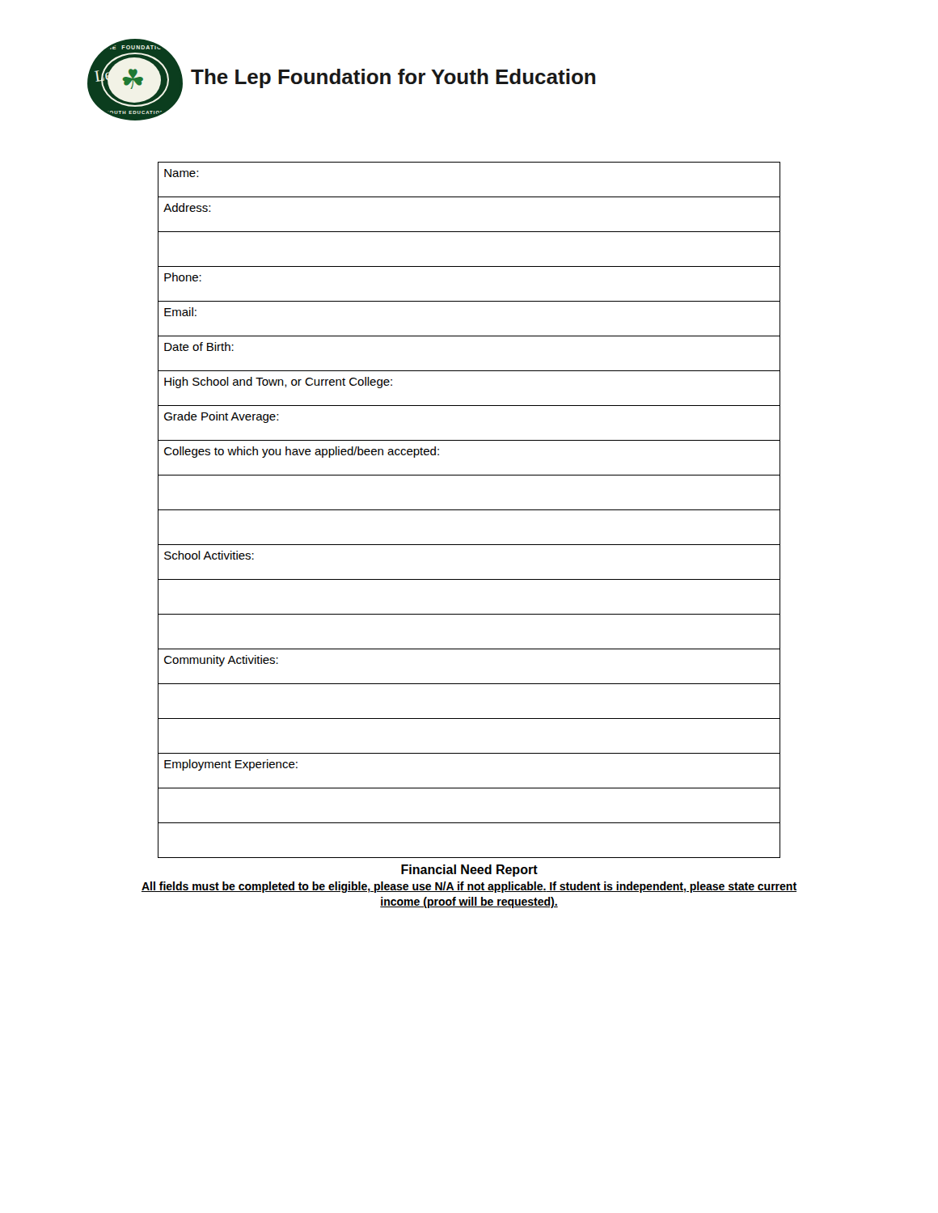THE FOUNDATION
☘
Lep
YOUTH EDUCATION
The Lep Foundation for Youth Education
| Name: |
| Address: |
| Phone: |
| Email: |
| Date of Birth: |
| High School and Town, or Current College: |
| Grade Point Average: |
| Colleges to which you have applied/been accepted: |
| School Activities: |
| Community Activities: |
| Employment Experience: |
Financial Need Report
All fields must be completed to be eligible, please use N/A if not applicable. If student is independent, please state current income (proof will be requested).